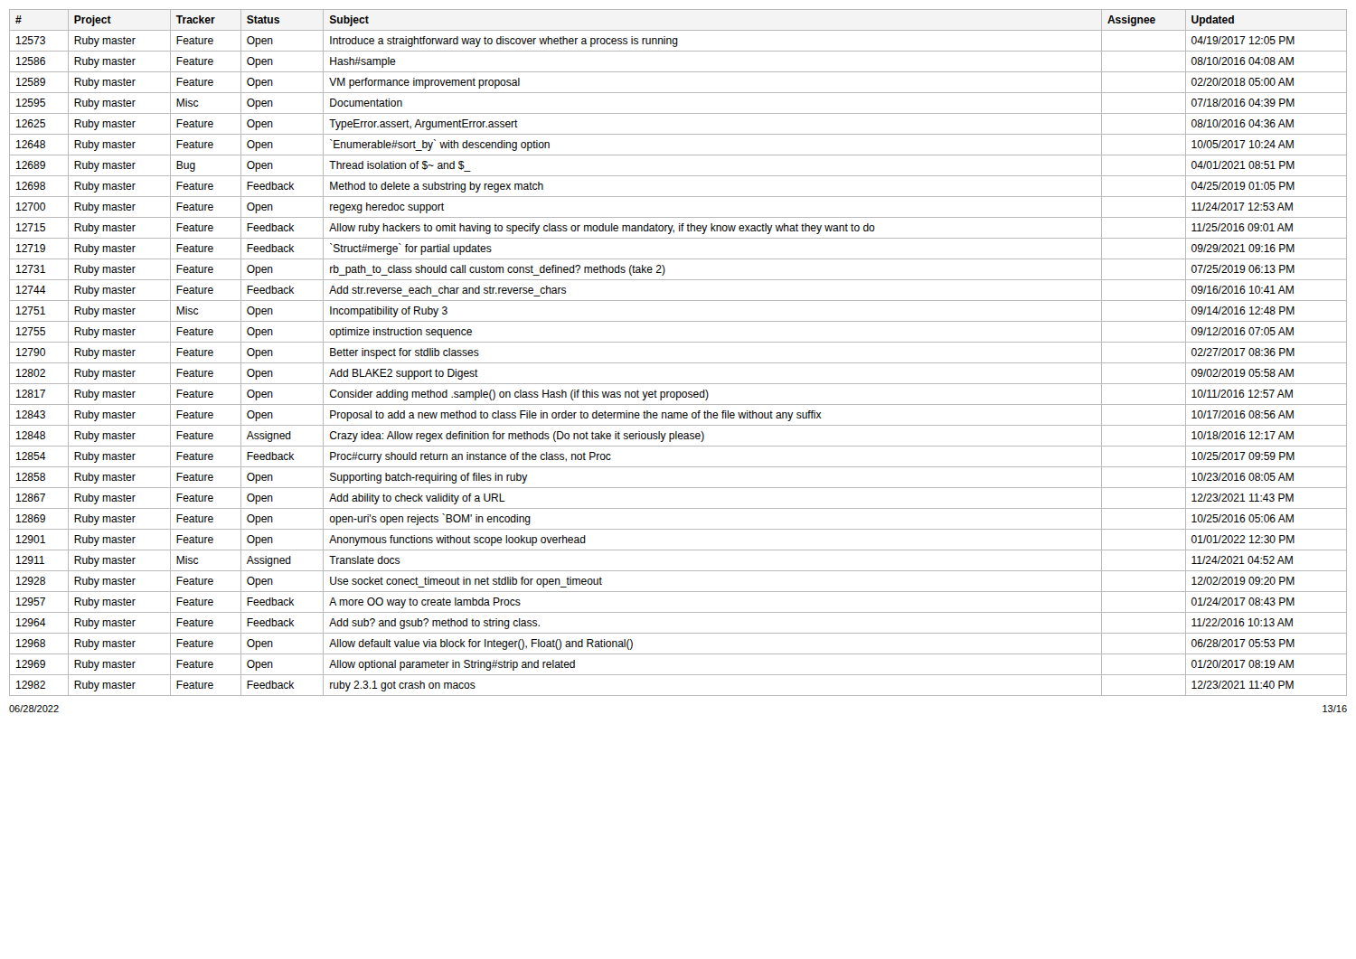| # | Project | Tracker | Status | Subject | Assignee | Updated |
| --- | --- | --- | --- | --- | --- | --- |
| 12573 | Ruby master | Feature | Open | Introduce a straightforward way to discover whether a process is running | | 04/19/2017 12:05 PM |
| 12586 | Ruby master | Feature | Open | Hash#sample | | 08/10/2016 04:08 AM |
| 12589 | Ruby master | Feature | Open | VM performance improvement proposal | | 02/20/2018 05:00 AM |
| 12595 | Ruby master | Misc | Open | Documentation | | 07/18/2016 04:39 PM |
| 12625 | Ruby master | Feature | Open | TypeError.assert, ArgumentError.assert | | 08/10/2016 04:36 AM |
| 12648 | Ruby master | Feature | Open | `Enumerable#sort_by` with descending option | | 10/05/2017 10:24 AM |
| 12689 | Ruby master | Bug | Open | Thread isolation of $~ and $_ | | 04/01/2021 08:51 PM |
| 12698 | Ruby master | Feature | Feedback | Method to delete a substring by regex match | | 04/25/2019 01:05 PM |
| 12700 | Ruby master | Feature | Open | regexg heredoc support | | 11/24/2017 12:53 AM |
| 12715 | Ruby master | Feature | Feedback | Allow ruby hackers to omit having to specify class or module mandatory, if they know exactly what they want to do | | 11/25/2016 09:01 AM |
| 12719 | Ruby master | Feature | Feedback | `Struct#merge` for partial updates | | 09/29/2021 09:16 PM |
| 12731 | Ruby master | Feature | Open | rb_path_to_class should call custom const_defined? methods (take 2) | | 07/25/2019 06:13 PM |
| 12744 | Ruby master | Feature | Feedback | Add str.reverse_each_char and str.reverse_chars | | 09/16/2016 10:41 AM |
| 12751 | Ruby master | Misc | Open | Incompatibility of Ruby 3 | | 09/14/2016 12:48 PM |
| 12755 | Ruby master | Feature | Open | optimize instruction sequence | | 09/12/2016 07:05 AM |
| 12790 | Ruby master | Feature | Open | Better inspect for stdlib classes | | 02/27/2017 08:36 PM |
| 12802 | Ruby master | Feature | Open | Add BLAKE2 support to Digest | | 09/02/2019 05:58 AM |
| 12817 | Ruby master | Feature | Open | Consider adding method .sample() on class Hash (if this was not yet proposed) | | 10/11/2016 12:57 AM |
| 12843 | Ruby master | Feature | Open | Proposal to add a new method to class File in order to determine the name of the file without any suffix | | 10/17/2016 08:56 AM |
| 12848 | Ruby master | Feature | Assigned | Crazy idea: Allow regex definition for methods (Do not take it seriously please) | | 10/18/2016 12:17 AM |
| 12854 | Ruby master | Feature | Feedback | Proc#curry should return an instance of the class, not Proc | | 10/25/2017 09:59 PM |
| 12858 | Ruby master | Feature | Open | Supporting batch-requiring of files in ruby | | 10/23/2016 08:05 AM |
| 12867 | Ruby master | Feature | Open | Add ability to check validity of a URL | | 12/23/2021 11:43 PM |
| 12869 | Ruby master | Feature | Open | open-uri's open rejects `BOM' in encoding | | 10/25/2016 05:06 AM |
| 12901 | Ruby master | Feature | Open | Anonymous functions without scope lookup overhead | | 01/01/2022 12:30 PM |
| 12911 | Ruby master | Misc | Assigned | Translate docs | | 11/24/2021 04:52 AM |
| 12928 | Ruby master | Feature | Open | Use socket conect_timeout in net stdlib for open_timeout | | 12/02/2019 09:20 PM |
| 12957 | Ruby master | Feature | Feedback | A more OO way to create lambda Procs | | 01/24/2017 08:43 PM |
| 12964 | Ruby master | Feature | Feedback | Add sub? and gsub? method to string class. | | 11/22/2016 10:13 AM |
| 12968 | Ruby master | Feature | Open | Allow default value via block for Integer(), Float() and Rational() | | 06/28/2017 05:53 PM |
| 12969 | Ruby master | Feature | Open | Allow optional parameter in String#strip and related | | 01/20/2017 08:19 AM |
| 12982 | Ruby master | Feature | Feedback | ruby 2.3.1 got crash on macos | | 12/23/2021 11:40 PM |
06/28/2022 13/16